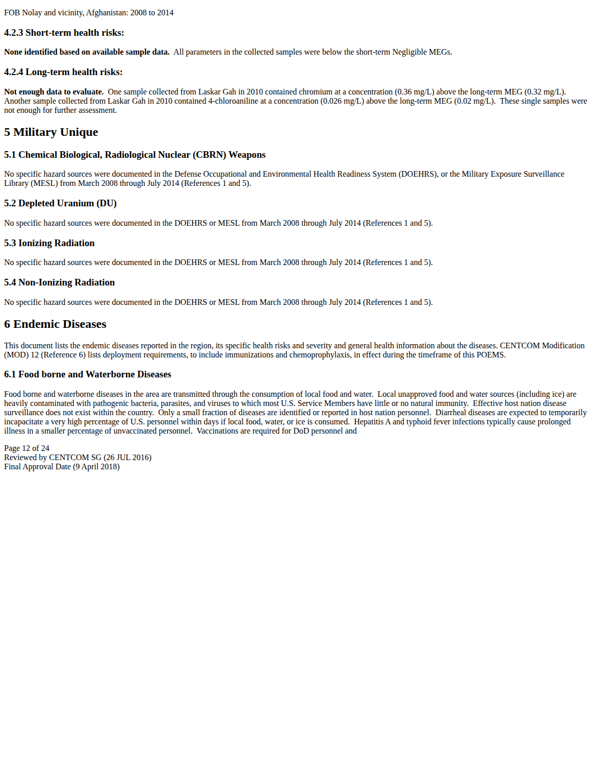FOB Nolay and vicinity, Afghanistan: 2008 to 2014
4.2.3 Short-term health risks:
None identified based on available sample data. All parameters in the collected samples were below the short-term Negligible MEGs.
4.2.4 Long-term health risks:
Not enough data to evaluate. One sample collected from Laskar Gah in 2010 contained chromium at a concentration (0.36 mg/L) above the long-term MEG (0.32 mg/L). Another sample collected from Laskar Gah in 2010 contained 4-chloroaniline at a concentration (0.026 mg/L) above the long-term MEG (0.02 mg/L). These single samples were not enough for further assessment.
5 Military Unique
5.1 Chemical Biological, Radiological Nuclear (CBRN) Weapons
No specific hazard sources were documented in the Defense Occupational and Environmental Health Readiness System (DOEHRS), or the Military Exposure Surveillance Library (MESL) from March 2008 through July 2014 (References 1 and 5).
5.2 Depleted Uranium (DU)
No specific hazard sources were documented in the DOEHRS or MESL from March 2008 through July 2014 (References 1 and 5).
5.3 Ionizing Radiation
No specific hazard sources were documented in the DOEHRS or MESL from March 2008 through July 2014 (References 1 and 5).
5.4 Non-Ionizing Radiation
No specific hazard sources were documented in the DOEHRS or MESL from March 2008 through July 2014 (References 1 and 5).
6 Endemic Diseases
This document lists the endemic diseases reported in the region, its specific health risks and severity and general health information about the diseases. CENTCOM Modification (MOD) 12 (Reference 6) lists deployment requirements, to include immunizations and chemoprophylaxis, in effect during the timeframe of this POEMS.
6.1 Food borne and Waterborne Diseases
Food borne and waterborne diseases in the area are transmitted through the consumption of local food and water. Local unapproved food and water sources (including ice) are heavily contaminated with pathogenic bacteria, parasites, and viruses to which most U.S. Service Members have little or no natural immunity. Effective host nation disease surveillance does not exist within the country. Only a small fraction of diseases are identified or reported in host nation personnel. Diarrheal diseases are expected to temporarily incapacitate a very high percentage of U.S. personnel within days if local food, water, or ice is consumed. Hepatitis A and typhoid fever infections typically cause prolonged illness in a smaller percentage of unvaccinated personnel. Vaccinations are required for DoD personnel and
Page 12 of 24
Reviewed by CENTCOM SG (26 JUL 2016)
Final Approval Date (9 April 2018)